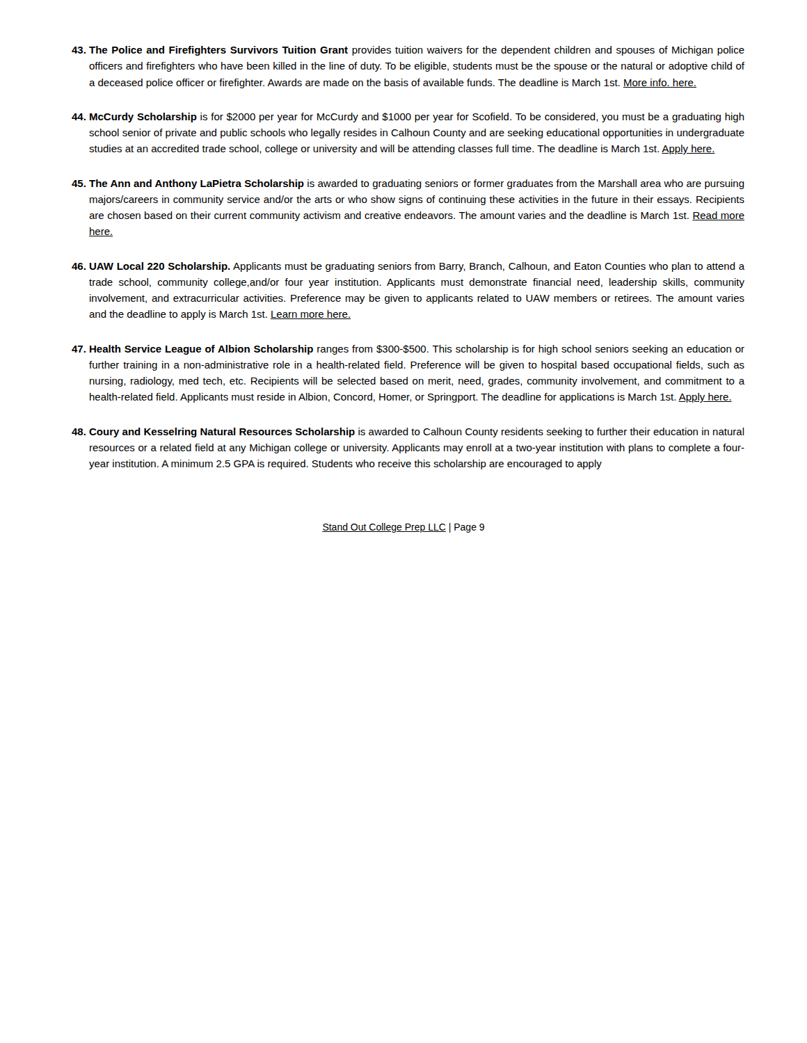The Police and Firefighters Survivors Tuition Grant provides tuition waivers for the dependent children and spouses of Michigan police officers and firefighters who have been killed in the line of duty. To be eligible, students must be the spouse or the natural or adoptive child of a deceased police officer or firefighter. Awards are made on the basis of available funds. The deadline is March 1st. More info. here.
McCurdy Scholarship is for $2000 per year for McCurdy and $1000 per year for Scofield. To be considered, you must be a graduating high school senior of private and public schools who legally resides in Calhoun County and are seeking educational opportunities in undergraduate studies at an accredited trade school, college or university and will be attending classes full time. The deadline is March 1st. Apply here.
The Ann and Anthony LaPietra Scholarship is awarded to graduating seniors or former graduates from the Marshall area who are pursuing majors/careers in community service and/or the arts or who show signs of continuing these activities in the future in their essays. Recipients are chosen based on their current community activism and creative endeavors. The amount varies and the deadline is March 1st. Read more here.
UAW Local 220 Scholarship. Applicants must be graduating seniors from Barry, Branch, Calhoun, and Eaton Counties who plan to attend a trade school, community college,and/or four year institution. Applicants must demonstrate financial need, leadership skills, community involvement, and extracurricular activities. Preference may be given to applicants related to UAW members or retirees. The amount varies and the deadline to apply is March 1st. Learn more here.
Health Service League of Albion Scholarship ranges from $300-$500. This scholarship is for high school seniors seeking an education or further training in a non-administrative role in a health-related field. Preference will be given to hospital based occupational fields, such as nursing, radiology, med tech, etc. Recipients will be selected based on merit, need, grades, community involvement, and commitment to a health-related field. Applicants must reside in Albion, Concord, Homer, or Springport. The deadline for applications is March 1st. Apply here.
Coury and Kesselring Natural Resources Scholarship is awarded to Calhoun County residents seeking to further their education in natural resources or a related field at any Michigan college or university. Applicants may enroll at a two-year institution with plans to complete a four-year institution. A minimum 2.5 GPA is required. Students who receive this scholarship are encouraged to apply
Stand Out College Prep LLC | Page 9